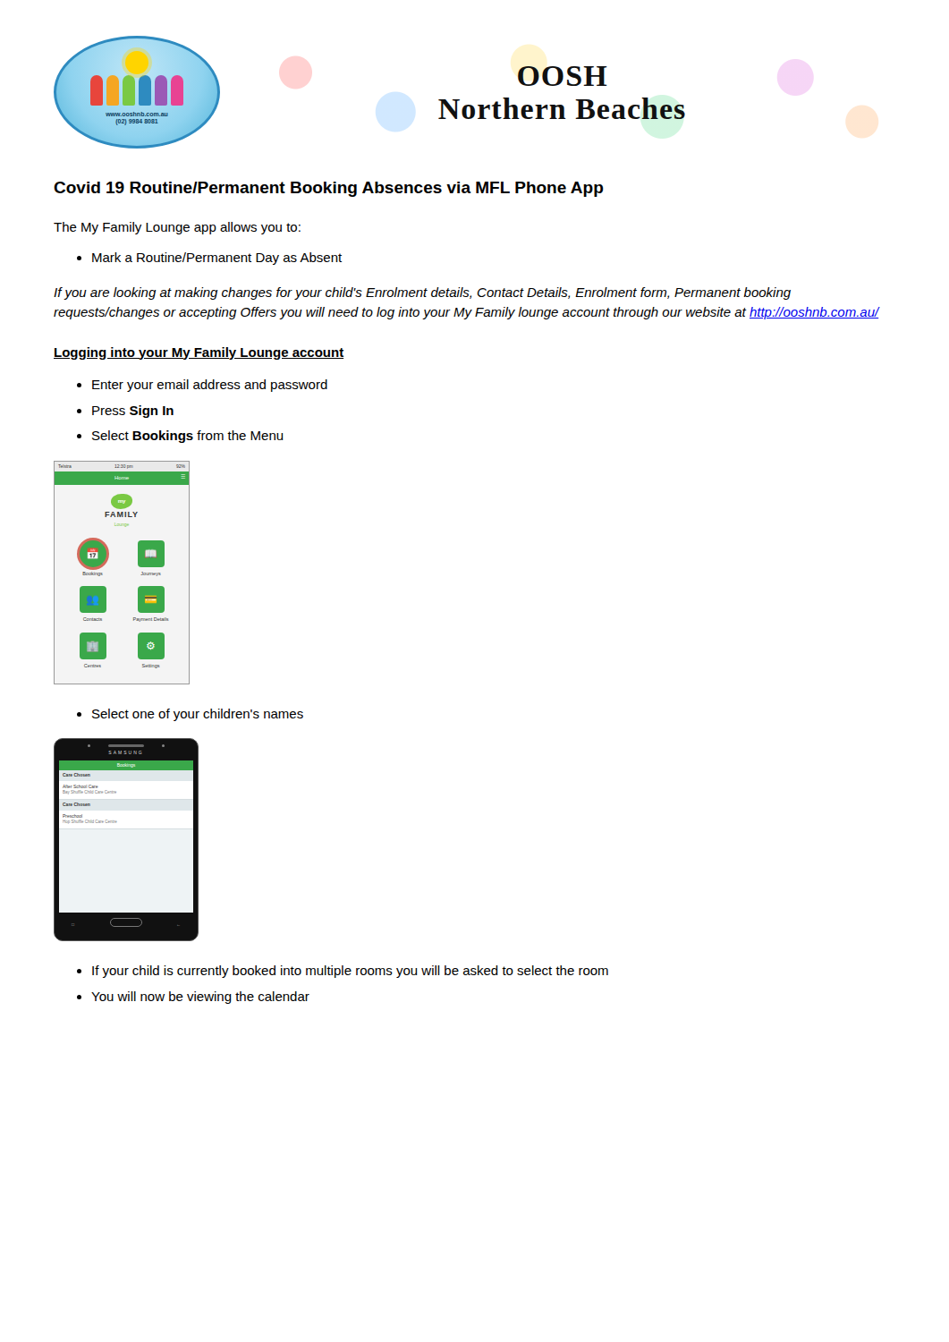www.ooshnb.com.au
(02) 9984 8081
OOSH
Northern Beaches
Covid 19 Routine/Permanent Booking Absences via MFL Phone App
The My Family Lounge app allows you to:
Mark a Routine/Permanent Day as Absent
If you are looking at making changes for your child's Enrolment details, Contact Details, Enrolment form, Permanent booking requests/changes or accepting Offers you will need to log into your My Family lounge account through our website at http://ooshnb.com.au/
Logging into your My Family Lounge account
Enter your email address and password
Press Sign In
Select Bookings from the Menu
Telstra 12:30 pm 92%
Home ☰
my
FAMILY
Lounge
📅
Bookings
📖
Journeys
👥
Contacts
💳
Payment Details
🏢
Centres
⚙
Settings
Select one of your children's names
SAMSUNG
Bookings
Care Chosen
After School Care
Bay Shuffle Child Care Centre
Care Chosen
Preschool
Hop Shuffle Child Care Centre
□ ←
If your child is currently booked into multiple rooms you will be asked to select the room
You will now be viewing the calendar